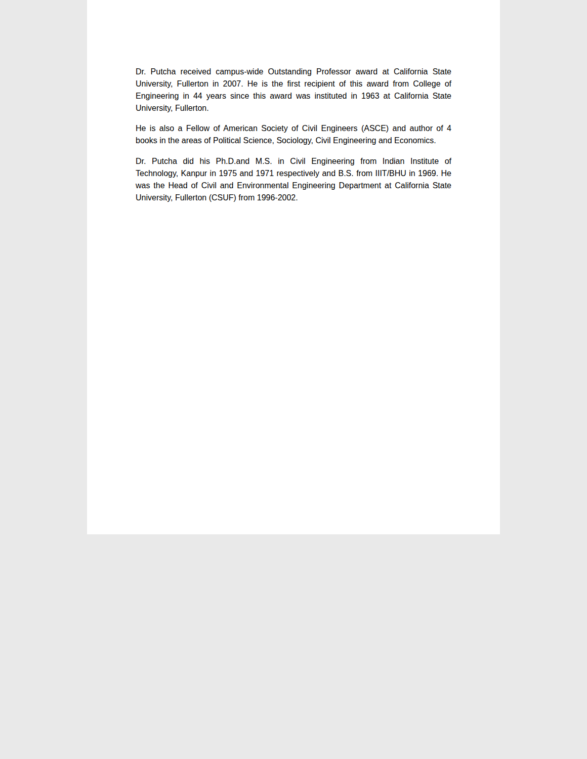Dr. Putcha received campus-wide Outstanding Professor award at California State University, Fullerton in 2007. He is the first recipient of this award from College of Engineering in 44 years since this award was instituted in 1963 at California State University, Fullerton.
He is also a Fellow of American Society of Civil Engineers (ASCE) and author of 4 books in the areas of Political Science, Sociology, Civil Engineering and Economics.
Dr. Putcha did his Ph.D.and M.S. in Civil Engineering from Indian Institute of Technology, Kanpur in 1975 and 1971 respectively and B.S. from IIIT/BHU in 1969. He was the Head of Civil and Environmental Engineering Department at California State University, Fullerton (CSUF) from 1996-2002.